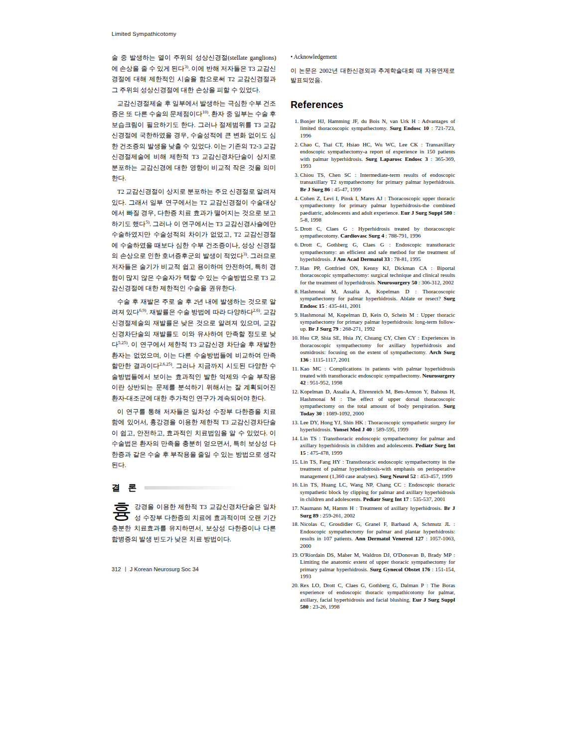Limited Sympathicotomy
술 중 발생하는 열이 주위의 성상신경절(stellate ganglions)에 손상을 줄 수 있게 된다3). 이에 반해 저자들은 T3 교감신경절에 대해 제한적인 시술을 함으로써 T2 교감신경절과 그 주위의 성상신경절에 대한 손상을 피할 수 있었다.
교감신경절제술 후 일부에서 발생하는 극심한 수부 건조증은 또 다른 수술의 문제점이다10). 환자 중 일부는 수술 후 보습크림이 필요하기도 한다. 그러나 절제범위를 T3 교감신경절에 국한하였을 경우, 수술성적에 큰 변화 없이도 심한 건조증의 발생을 낮출 수 있었다. 이는 기존의 T2-3 교감신경절제술에 비해 제한적 T3 교감신경차단술이 상지로 분포하는 교감신경에 대한 영향이 비교적 작은 것을 의미한다.
T2 교감신경절이 상지로 분포하는 주요 신경절로 알려져 있다. 그래서 일부 연구에서는 T2 교감신경절이 수술대상에서 빠질 경우, 다한증 치료 효과가 떨어지는 것으로 보고 하기도 했다5). 그러나 이 연구에서는 T3 교감신경사슬에만 수술하였지만 수술성적의 차이가 없었고, T2 교감신경절에 수술하였을 때보다 심한 수부 건조증이나, 성상 신경절의 손상으로 인한 호너증후군의 발생이 적었다3). 그러므로 저자들은 술기가 비교적 쉽고 용이하며 안전하여, 특히 경험이 많지 않은 수술자가 택할 수 있는 수술방법으로 T3 교감신경절에 대한 제한적인 수술을 권유한다.
수술 후 재발은 주로 술 후 2년 내에 발생하는 것으로 알려져 있다6,9). 재발률은 수술 방법에 따라 다양하다2,6). 교감신경절제술의 재발률은 낮은 것으로 알려져 있으며, 교감신경차단술의 재발률도 이와 유사하여 만족할 정도로 낮다5,25). 이 연구에서 제한적 T3 교감신경 차단술 후 재발한 환자는 없었으며, 이는 다른 수술방법들에 비교하여 만족할만한 결과이다2,6,25). 그러나 지금까지 시도된 다양한 수술방법들에서 보이는 효과적인 발한 억제와 수술 부작용이란 상반되는 문제를 분석하기 위해서는 잘 계획되어진 환자-대조군에 대한 추가적인 연구가 계속되어야 한다.
이 연구를 통해 저자들은 일차성 수장부 다한증을 치료함에 있어서, 흉강경을 이용한 제한적 T3 교감신경차단술이 쉽고, 안전하고, 효과적인 치료법임을 알 수 있었다. 이 수술법은 환자의 만족을 충분히 얻으면서, 특히 보상성 다한증과 같은 수술 후 부작용을 줄일 수 있는 방법으로 생각된다.
결 론
흉
강경을 이용한 제한적 T3 교감신경차단술은 일차성 수장부 다한증의 치료에 효과적이며 오랜 기간 충분한 치료효과를 유지하면서, 보상성 다한증이나 다른 합병증의 발생 빈도가 낮은 치료 방법이다.
312 J Korean Neurosurg Soc 34
• Acknowledgement
이 논문은 2002년 대한신경외과 추계학술대회 때 자유연제로 발표되었음.
References
Bonjer HJ, Hamming JF, du Bois N, van Urk H : Advantages of limited thoracoscopic sympathectomy. Surg Endosc 10 : 721-723, 1996
Chao C, Tsai CT, Hsiao HC, Wu WC, Lee CK : Transaxillary endoscopic sympathectomy-a report of experience in 150 patients with palmar hyperhidrosis. Surg Laparosc Endosc 3 : 365-369, 1993
Chiou TS, Chen SC : Intermediate-term results of endoscopic transaxillary T2 sympathectomy for primary palmar hyperhidrosis. Br J Surg 86 : 45-47, 1999
Cohen Z, Levi I, Pinsk I, Mares AJ : Thoracoscopic upper thoracic sympathectomy for primary palmar hyperhidrosis-the combined paediatric, adolescents and adult experience. Eur J Surg Suppl 580 : 5-8, 1998
Drott C, Claes G : Hyperhidrosis treated by thoracoscopic sympathecotomy. Cardiovasc Surg 4 : 788-791, 1996
Drott C, Gothberg G, Claes G : Endoscopic transthoracic sympathectomy: an efficient and safe method for the treatment of hyperhidrosis. J Am Acad Dermatol 33 : 78-81, 1995
Han PP, Gottfried ON, Kenny KJ, Dickman CA : Biportal thoracoscopic sympathectomy: surgical technique and clinical results for the treatment of hyperhidrosis. Neurosurgery 50 : 306-312, 2002
Hashmonai M, Assalia A, Kopelman D : Thoracoscopic sympathectomy for palmar hyperhidrosis. Ablate or resect? Surg Endosc 15 : 435-441, 2001
Hashmonai M, Kopelman D, Kein O, Schein M : Upper thoracic sympathectomy for primary palmar hyperhidrosis: long-term follow-up. Br J Surg 79 : 268-271, 1992
Hsu CP, Shia SE, Hsia JY, Chuang CY, Chen CY : Experiences in thoracoscopic sympathectomy for axillary hyperhidrosis and osmidrosis: focusing on the extent of sympathectomy. Arch Surg 136 : 1115-1117, 2001
Kao MC : Complications in patients with palmar hyperhidrosis treated with transthoracic endoscopic sympathectomy. Neurosurgery 42 : 951-952, 1998
Kopelman D, Assalia A, Ehrenreich M, Ben-Amnon Y, Bahous H, Hashmonai M : The effect of upper dorsal thoracoscopic sympathectomy on the total amount of body perspiration. Surg Today 30 : 1089-1092, 2000
Lee DY, Hong YJ, Shin HK : Thoracoscopic sympathetic surgery for hyperhidrosis. Yonsei Med J 40 : 589-595, 1999
Lin TS : Transthoracic endoscopic sympathectomy for palmar and axillary hyperhidrosis in children and adolescents. Pediatr Surg Int 15 : 475-478, 1999
Lin TS, Fang HY : Transthoracic endoscopic sympathectomy in the treatment of palmar hyperhidrosis-with emphasis on perioperative management (1,360 case analyses). Surg Neurol 52 : 453-457, 1999
Lin TS, Huang LC, Wang NP, Chang CC : Endoscopic thoracic sympathetic block by clipping for palmar and axillary hyperhidrosis in children and adolescents. Pediatr Surg Int 17 : 535-537, 2001
Naumann M, Hamm H : Treatment of axillary hyperhidrosis. Br J Surg 89 : 259-261, 2002
Nicolas C, Grosdidier G, Granel F, Barbaud A, Schmutz JL : Endoscopic sympathectomy for palmar and plantar hyperhidrosis: results in 107 patients. Ann Dermatol Venereol 127 : 1057-1063, 2000
O'Riordain DS, Maher M, Waldron DJ, O'Donovan B, Brady MP : Limiting the anatomic extent of upper thoracic sympathectomy for primary palmar hyperhidrosis. Surg Gynecol Obstet 176 : 151-154, 1993
Rex LO, Drott C, Claes G, Gothberg G, Dalman P : The Boras experience of endoscopic thoracic sympathicotomy for palmar, axillary, facial hyperhidrosis and facial blushing. Eur J Surg Suppl 580 : 23-26, 1998